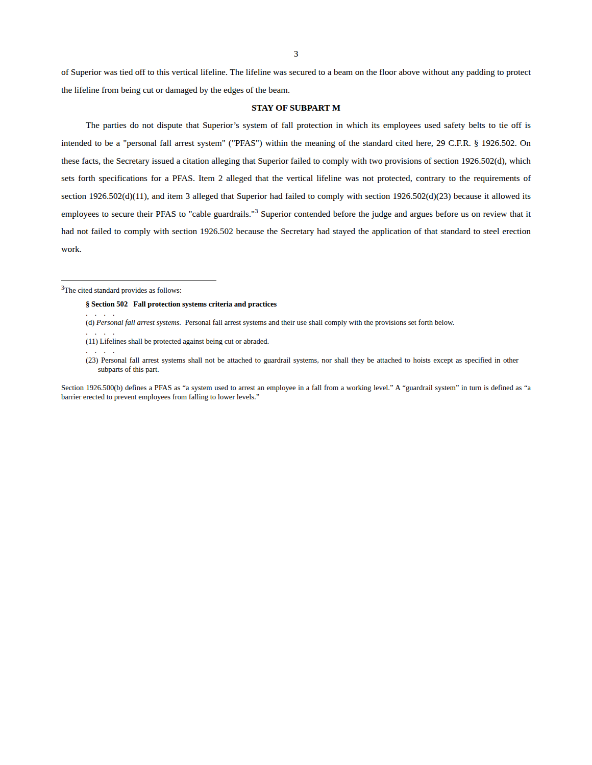3
of Superior was tied off to this vertical lifeline. The lifeline was secured to a beam on the floor above without any padding to protect the lifeline from being cut or damaged by the edges of the beam.
STAY OF SUBPART M
The parties do not dispute that Superior’s system of fall protection in which its employees used safety belts to tie off is intended to be a "personal fall arrest system" ("PFAS") within the meaning of the standard cited here, 29 C.F.R. § 1926.502. On these facts, the Secretary issued a citation alleging that Superior failed to comply with two provisions of section 1926.502(d), which sets forth specifications for a PFAS. Item 2 alleged that the vertical lifeline was not protected, contrary to the requirements of section 1926.502(d)(11), and item 3 alleged that Superior had failed to comply with section 1926.502(d)(23) because it allowed its employees to secure their PFAS to "cable guardrails."3 Superior contended before the judge and argues before us on review that it had not failed to comply with section 1926.502 because the Secretary had stayed the application of that standard to steel erection work.
3The cited standard provides as follows:
§ Section 502 Fall protection systems criteria and practices
. . . .
(d) Personal fall arrest systems. Personal fall arrest systems and their use shall comply with the provisions set forth below.
. . . .
(11) Lifelines shall be protected against being cut or abraded.
. . . .
(23) Personal fall arrest systems shall not be attached to guardrail systems, nor shall they be attached to hoists except as specified in other subparts of this part.
Section 1926.500(b) defines a PFAS as “a system used to arrest an employee in a fall from a working level.” A “guardrail system” in turn is defined as “a barrier erected to prevent employees from falling to lower levels.”